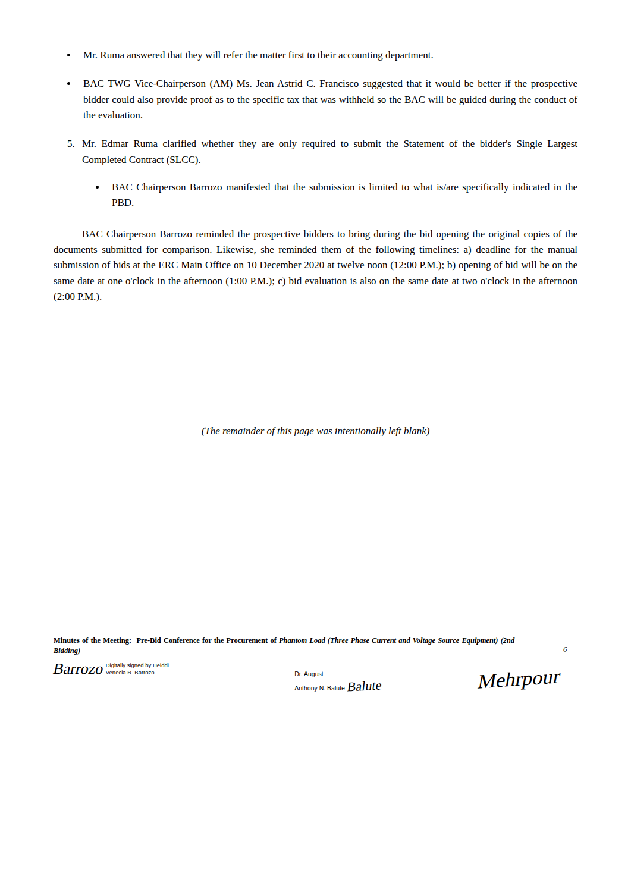Mr. Ruma answered that they will refer the matter first to their accounting department.
BAC TWG Vice-Chairperson (AM) Ms. Jean Astrid C. Francisco suggested that it would be better if the prospective bidder could also provide proof as to the specific tax that was withheld so the BAC will be guided during the conduct of the evaluation.
Mr. Edmar Ruma clarified whether they are only required to submit the Statement of the bidder's Single Largest Completed Contract (SLCC).
BAC Chairperson Barrozo manifested that the submission is limited to what is/are specifically indicated in the PBD.
BAC Chairperson Barrozo reminded the prospective bidders to bring during the bid opening the original copies of the documents submitted for comparison. Likewise, she reminded them of the following timelines: a) deadline for the manual submission of bids at the ERC Main Office on 10 December 2020 at twelve noon (12:00 P.M.); b) opening of bid will be on the same date at one o'clock in the afternoon (1:00 P.M.); c) bid evaluation is also on the same date at two o'clock in the afternoon (2:00 P.M.).
(The remainder of this page was intentionally left blank)
Minutes of the Meeting: Pre-Bid Conference for the Procurement of Phantom Load (Three Phase Current and Voltage Source Equipment) (2nd Bidding) 6
Barrozo Digitally signed by Heiddi
Venecia R. Barrozo
Dr. August
Anthony N. BaluteBalute
Mehrpour